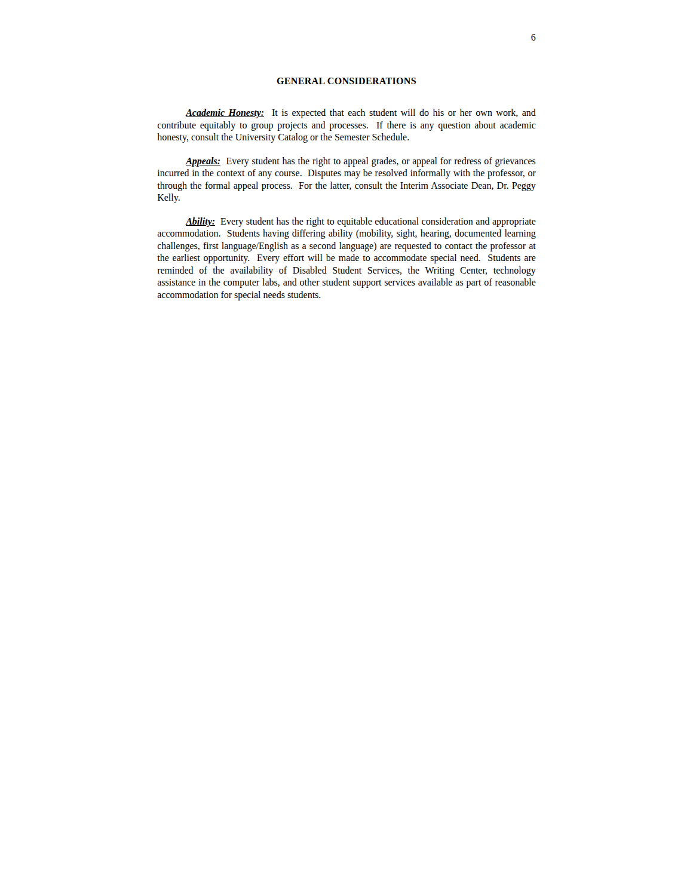6
GENERAL CONSIDERATIONS
Academic Honesty: It is expected that each student will do his or her own work, and contribute equitably to group projects and processes. If there is any question about academic honesty, consult the University Catalog or the Semester Schedule.
Appeals: Every student has the right to appeal grades, or appeal for redress of grievances incurred in the context of any course. Disputes may be resolved informally with the professor, or through the formal appeal process. For the latter, consult the Interim Associate Dean, Dr. Peggy Kelly.
Ability: Every student has the right to equitable educational consideration and appropriate accommodation. Students having differing ability (mobility, sight, hearing, documented learning challenges, first language/English as a second language) are requested to contact the professor at the earliest opportunity. Every effort will be made to accommodate special need. Students are reminded of the availability of Disabled Student Services, the Writing Center, technology assistance in the computer labs, and other student support services available as part of reasonable accommodation for special needs students.